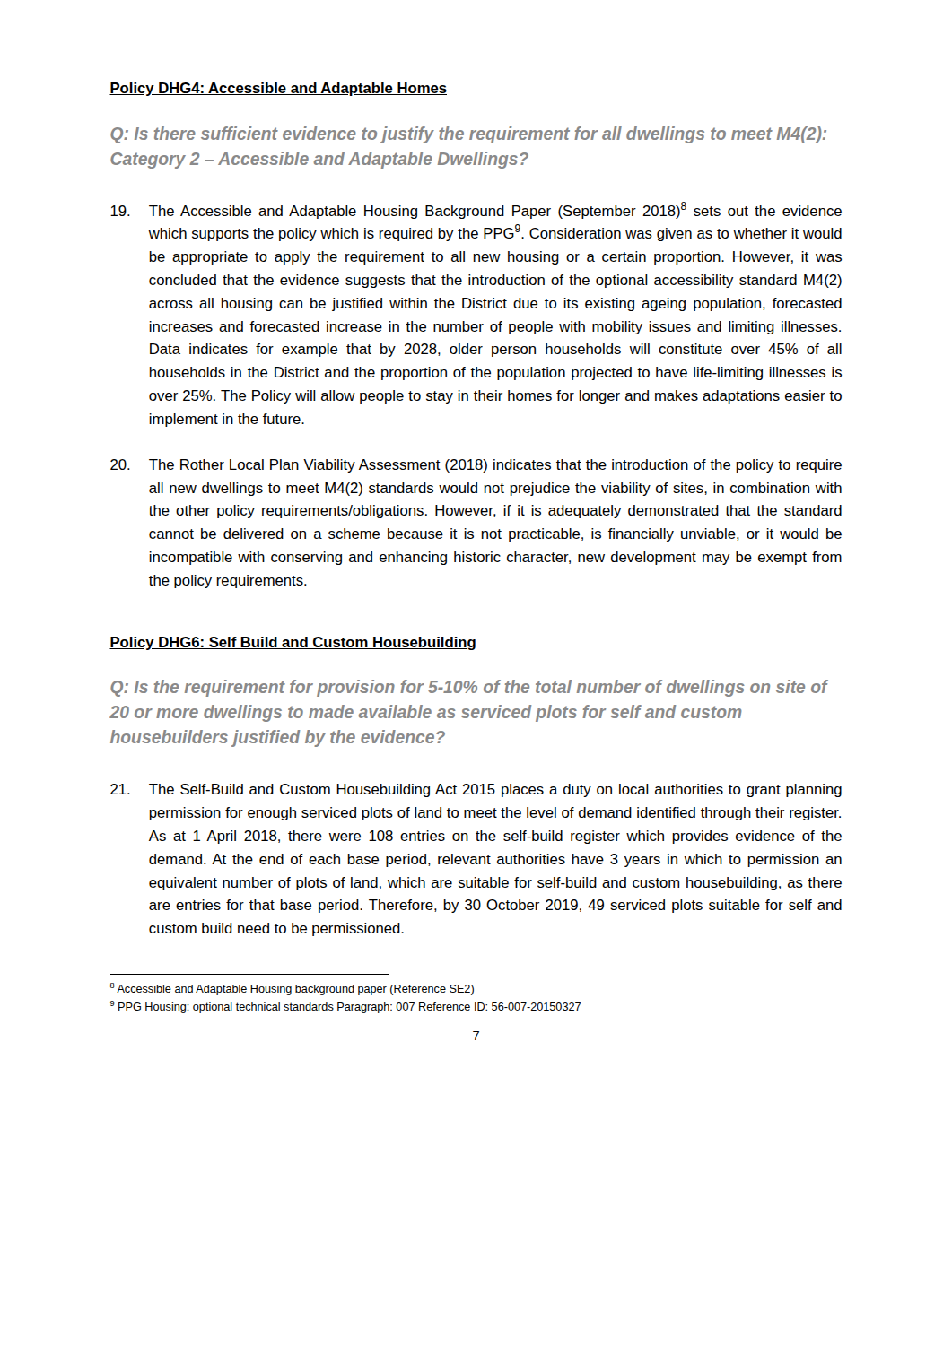Policy DHG4: Accessible and Adaptable Homes
Q: Is there sufficient evidence to justify the requirement for all dwellings to meet M4(2): Category 2 – Accessible and Adaptable Dwellings?
19. The Accessible and Adaptable Housing Background Paper (September 2018)8 sets out the evidence which supports the policy which is required by the PPG9. Consideration was given as to whether it would be appropriate to apply the requirement to all new housing or a certain proportion. However, it was concluded that the evidence suggests that the introduction of the optional accessibility standard M4(2) across all housing can be justified within the District due to its existing ageing population, forecasted increases and forecasted increase in the number of people with mobility issues and limiting illnesses. Data indicates for example that by 2028, older person households will constitute over 45% of all households in the District and the proportion of the population projected to have life-limiting illnesses is over 25%. The Policy will allow people to stay in their homes for longer and makes adaptations easier to implement in the future.
20. The Rother Local Plan Viability Assessment (2018) indicates that the introduction of the policy to require all new dwellings to meet M4(2) standards would not prejudice the viability of sites, in combination with the other policy requirements/obligations. However, if it is adequately demonstrated that the standard cannot be delivered on a scheme because it is not practicable, is financially unviable, or it would be incompatible with conserving and enhancing historic character, new development may be exempt from the policy requirements.
Policy DHG6: Self Build and Custom Housebuilding
Q: Is the requirement for provision for 5-10% of the total number of dwellings on site of 20 or more dwellings to made available as serviced plots for self and custom housebuilders justified by the evidence?
21. The Self-Build and Custom Housebuilding Act 2015 places a duty on local authorities to grant planning permission for enough serviced plots of land to meet the level of demand identified through their register. As at 1 April 2018, there were 108 entries on the self-build register which provides evidence of the demand. At the end of each base period, relevant authorities have 3 years in which to permission an equivalent number of plots of land, which are suitable for self-build and custom housebuilding, as there are entries for that base period. Therefore, by 30 October 2019, 49 serviced plots suitable for self and custom build need to be permissioned.
8 Accessible and Adaptable Housing background paper (Reference SE2)
9 PPG Housing: optional technical standards Paragraph: 007 Reference ID: 56-007-20150327
7